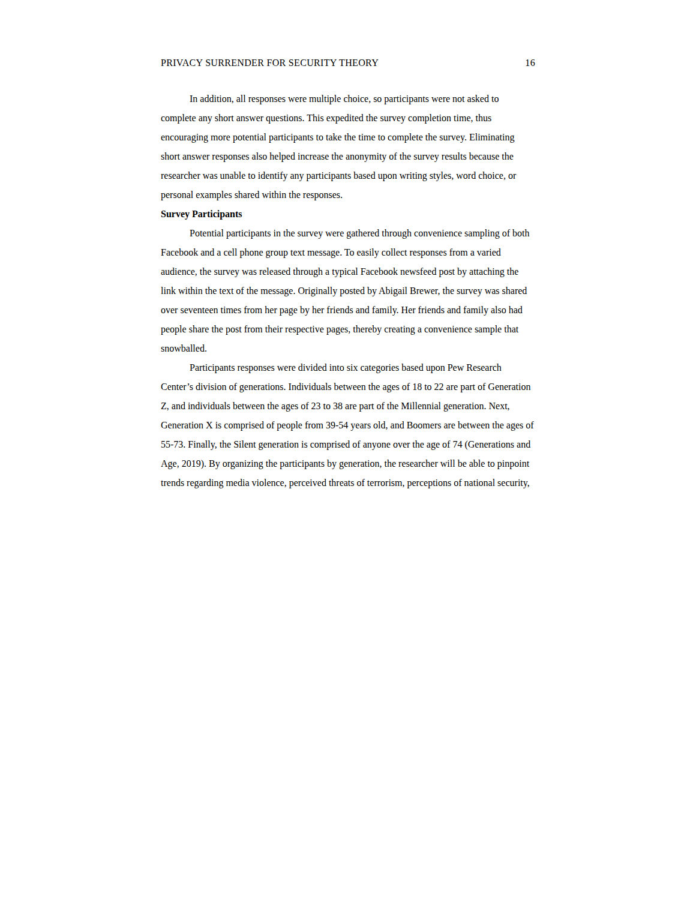Privacy Surrender for Security Theory 16
In addition, all responses were multiple choice, so participants were not asked to complete any short answer questions. This expedited the survey completion time, thus encouraging more potential participants to take the time to complete the survey. Eliminating short answer responses also helped increase the anonymity of the survey results because the researcher was unable to identify any participants based upon writing styles, word choice, or personal examples shared within the responses.
Survey Participants
Potential participants in the survey were gathered through convenience sampling of both Facebook and a cell phone group text message. To easily collect responses from a varied audience, the survey was released through a typical Facebook newsfeed post by attaching the link within the text of the message. Originally posted by Abigail Brewer, the survey was shared over seventeen times from her page by her friends and family. Her friends and family also had people share the post from their respective pages, thereby creating a convenience sample that snowballed.
Participants responses were divided into six categories based upon Pew Research Center’s division of generations. Individuals between the ages of 18 to 22 are part of Generation Z, and individuals between the ages of 23 to 38 are part of the Millennial generation. Next, Generation X is comprised of people from 39-54 years old, and Boomers are between the ages of 55-73. Finally, the Silent generation is comprised of anyone over the age of 74 (Generations and Age, 2019). By organizing the participants by generation, the researcher will be able to pinpoint trends regarding media violence, perceived threats of terrorism, perceptions of national security,